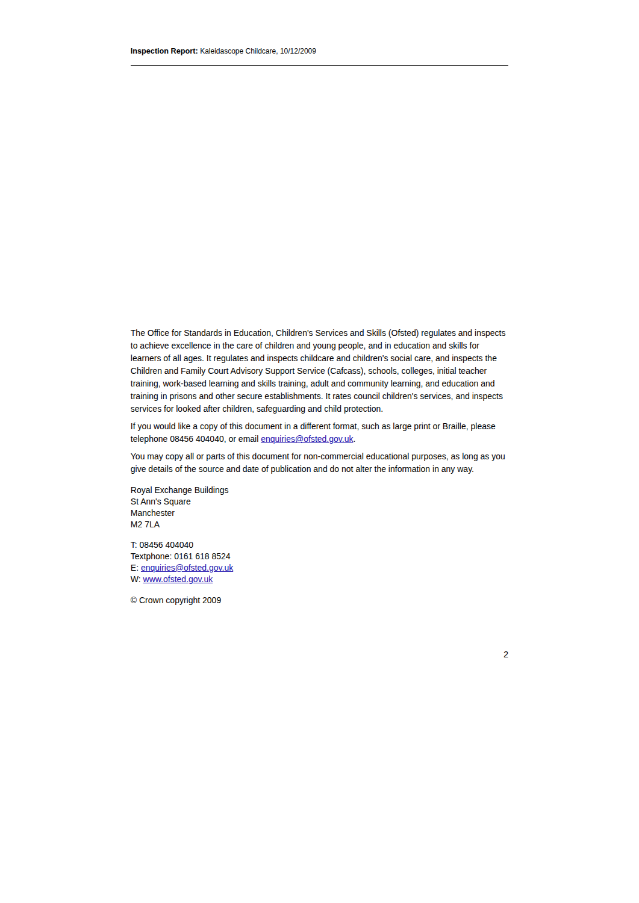Inspection Report: Kaleidascope Childcare, 10/12/2009
The Office for Standards in Education, Children's Services and Skills (Ofsted) regulates and inspects to achieve excellence in the care of children and young people, and in education and skills for learners of all ages. It regulates and inspects childcare and children's social care, and inspects the Children and Family Court Advisory Support Service (Cafcass), schools, colleges, initial teacher training, work-based learning and skills training, adult and community learning, and education and training in prisons and other secure establishments. It rates council children's services, and inspects services for looked after children, safeguarding and child protection.
If you would like a copy of this document in a different format, such as large print or Braille, please telephone 08456 404040, or email enquiries@ofsted.gov.uk.
You may copy all or parts of this document for non-commercial educational purposes, as long as you give details of the source and date of publication and do not alter the information in any way.
Royal Exchange Buildings
St Ann's Square
Manchester
M2 7LA
T: 08456 404040
Textphone: 0161 618 8524
E: enquiries@ofsted.gov.uk
W: www.ofsted.gov.uk
© Crown copyright 2009
2